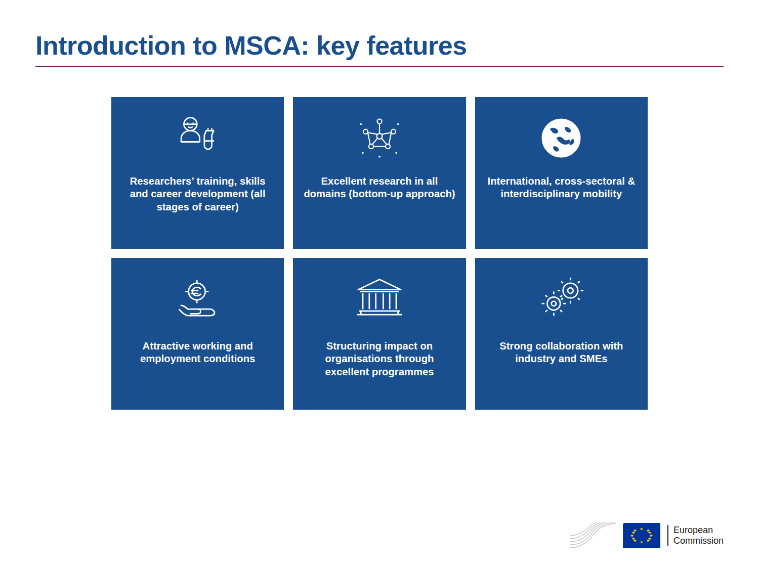Introduction to MSCA: key features
Researchers’ training, skills and career development (all stages of career)
Excellent research in all domains (bottom-up approach)
International, cross-sectoral & interdisciplinary mobility
Attractive working and employment conditions
Structuring impact on organisations through excellent programmes
Strong collaboration with industry and SMEs
European Commission